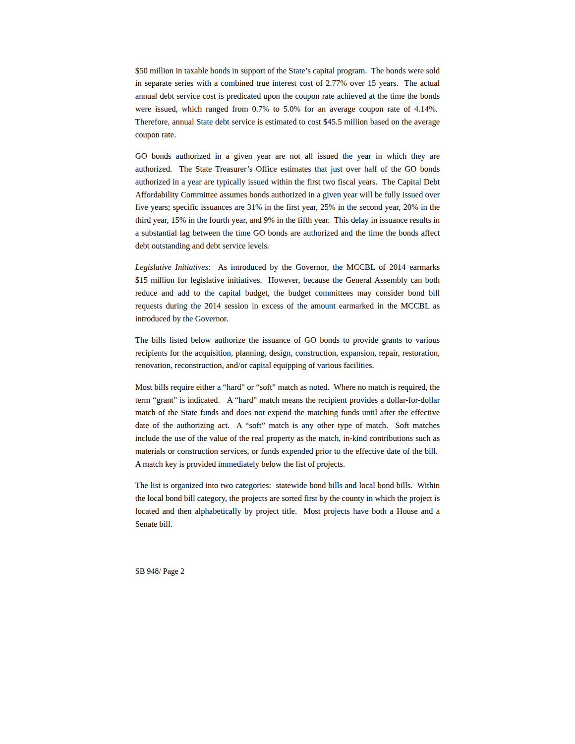$50 million in taxable bonds in support of the State’s capital program. The bonds were sold in separate series with a combined true interest cost of 2.77% over 15 years. The actual annual debt service cost is predicated upon the coupon rate achieved at the time the bonds were issued, which ranged from 0.7% to 5.0% for an average coupon rate of 4.14%. Therefore, annual State debt service is estimated to cost $45.5 million based on the average coupon rate.
GO bonds authorized in a given year are not all issued the year in which they are authorized. The State Treasurer’s Office estimates that just over half of the GO bonds authorized in a year are typically issued within the first two fiscal years. The Capital Debt Affordability Committee assumes bonds authorized in a given year will be fully issued over five years; specific issuances are 31% in the first year, 25% in the second year, 20% in the third year, 15% in the fourth year, and 9% in the fifth year. This delay in issuance results in a substantial lag between the time GO bonds are authorized and the time the bonds affect debt outstanding and debt service levels.
Legislative Initiatives: As introduced by the Governor, the MCCBL of 2014 earmarks $15 million for legislative initiatives. However, because the General Assembly can both reduce and add to the capital budget, the budget committees may consider bond bill requests during the 2014 session in excess of the amount earmarked in the MCCBL as introduced by the Governor.
The bills listed below authorize the issuance of GO bonds to provide grants to various recipients for the acquisition, planning, design, construction, expansion, repair, restoration, renovation, reconstruction, and/or capital equipping of various facilities.
Most bills require either a “hard” or “soft” match as noted. Where no match is required, the term “grant” is indicated. A “hard” match means the recipient provides a dollar-for-dollar match of the State funds and does not expend the matching funds until after the effective date of the authorizing act. A “soft” match is any other type of match. Soft matches include the use of the value of the real property as the match, in-kind contributions such as materials or construction services, or funds expended prior to the effective date of the bill. A match key is provided immediately below the list of projects.
The list is organized into two categories: statewide bond bills and local bond bills. Within the local bond bill category, the projects are sorted first by the county in which the project is located and then alphabetically by project title. Most projects have both a House and a Senate bill.
SB 948/ Page 2